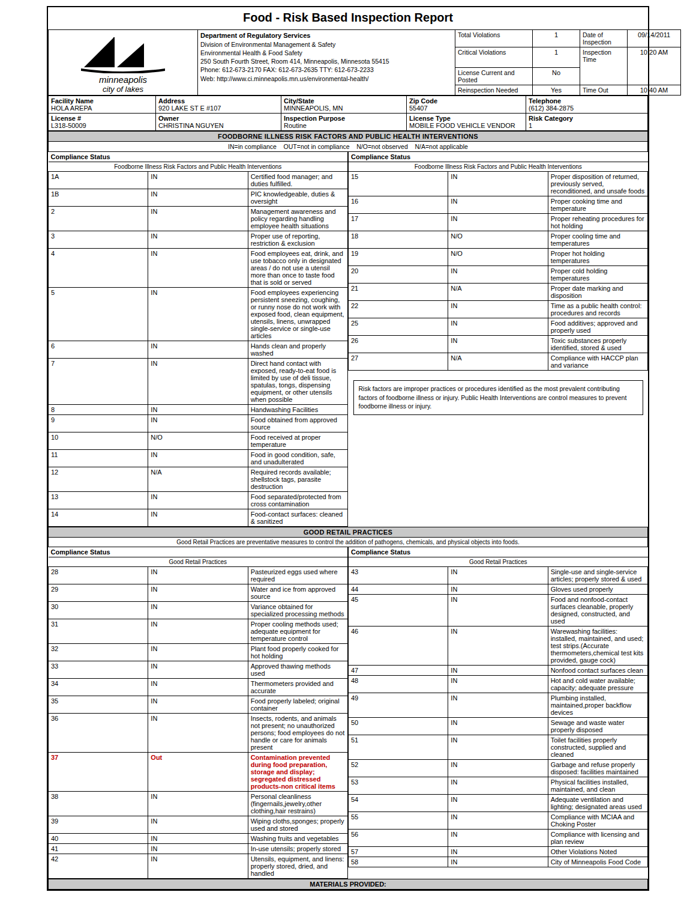Food - Risk Based Inspection Report
| minneapolis city of lakes | Department of Regulatory Services Division of Environmental Management & Safety Environmental Health & Food Safety 250 South Fourth Street, Room 414, Minneapolis, Minnesota 55415 Phone: 612-673-2170 FAX: 612-673-2635 TTY: 612-673-2233 Web: http://www.ci.minneapolis.mn.us/environmental-health/ | Total Violations | 1 | Date of Inspection | 09/14/2011 |
| Critical Violations | 1 | Inspection Time | 10:20 AM |
| License Current and Posted | No |
| Reinspection Needed | Yes | Time Out | 10:40 AM |
| Facility Name HOLA AREPA | Address 920 LAKE ST E #107 | City/State MINNEAPOLIS, MN | Zip Code 55407 | Telephone (612) 384-2875 |
| License # L318-50009 | Owner CHRISTINA NGUYEN | Inspection Purpose Routine | License Type MOBILE FOOD VEHICLE VENDOR | Risk Category 1 |
| FOODBORNE ILLNESS RISK FACTORS AND PUBLIC HEALTH INTERVENTIONS |
| IN=in compliance OUT=not in compliance N/O=not observed N/A=not applicable |
| / Compliance Status / / Foodborne Illness Risk Factors and Public Health Interventions / / 1A / IN / Certified food manager; and duties fulfilled. / / 1B / IN / PIC knowledgeable, duties & oversight / / 2 / IN / Management awareness and policy regarding handling employee health situations / / 3 / IN / Proper use of reporting, restriction & exclusion / / 4 / IN / Food employees eat, drink, and use tobacco only in designated areas / do not use a utensil more than once to taste food that is sold or served / / 5 / IN / Food employees experiencing persistent sneezing, coughing, or runny nose do not work with exposed food, clean equipment, utensils, linens, unwrapped single-service or single-use articles / / 6 / IN / Hands clean and properly washed / / 7 / IN / Direct hand contact with exposed, ready-to-eat food is limited by use of deli tissue, spatulas, tongs, dispensing equipment, or other utensils when possible / / 8 / IN / Handwashing Facilities / / 9 / IN / Food obtained from approved source / / 10 / N/O / Food received at proper temperature / / 11 / IN / Food in good condition, safe, and unadulterated / / 12 / N/A / Required records available; shellstock tags, parasite destruction / / 13 / IN / Food separated/protected from cross contamination / / 14 / IN / Food-contact surfaces: cleaned & sanitized / | / Compliance Status / / Foodborne Illness Risk Factors and Public Health Interventions / / 15 / IN / Proper disposition of returned, previously served, reconditioned, and unsafe foods / / 16 / IN / Proper cooking time and temperature / / 17 / IN / Proper reheating procedures for hot holding / / 18 / N/O / Proper cooling time and temperatures / / 19 / N/O / Proper hot holding temperatures / / 20 / IN / Proper cold holding temperatures / / 21 / N/A / Proper date marking and disposition / / 22 / IN / Time as a public health control: procedures and records / / 25 / IN / Food additives; approved and properly used / / 26 / IN / Toxic substances properly identified, stored & used / / 27 / N/A / Compliance with HACCP plan and variance / / Risk factors are improper practices or procedures identified as the most prevalent contributing factors of foodborne illness or injury. Public Health Interventions are control measures to prevent foodborne illness or injury. / |
| GOOD RETAIL PRACTICES |
| Good Retail Practices are preventative measures to control the addition of pathogens, chemicals, and physical objects into foods. |
| / Compliance Status / / Good Retail Practices / / 28 / IN / Pasteurized eggs used where required / / 29 / IN / Water and ice from approved source / / 30 / IN / Variance obtained for specialized processing methods / / 31 / IN / Proper cooling methods used; adequate equipment for temperature control / / 32 / IN / Plant food properly cooked for hot holding / / 33 / IN / Approved thawing methods used / / 34 / IN / Thermometers provided and accurate / / 35 / IN / Food properly labeled; original container / / 36 / IN / Insects, rodents, and animals not present; no unauthorized persons; food employees do not handle or care for animals present / / 37 / Out / Contamination prevented during food preparation, storage and display; segregated distressed products-non critical items / / 38 / IN / Personal cleanliness (fingernails,jewelry,other clothing,hair restrains) / / 39 / IN / Wiping cloths,sponges; properly used and stored / / 40 / IN / Washing fruits and vegetables / / 41 / IN / In-use utensils; properly stored / / 42 / IN / Utensils, equipment, and linens: properly stored, dried, and handled / | / Compliance Status / / Good Retail Practices / / 43 / IN / Single-use and single-service articles; properly stored & used / / 44 / IN / Gloves used properly / / 45 / IN / Food and nonfood-contact surfaces cleanable, properly designed, constructed, and used / / 46 / IN / Warewashing facilities: installed, maintained, and used; test strips.(Accurate thermometers,chemical test kits provided, gauge cock) / / 47 / IN / Nonfood contact surfaces clean / / 48 / IN / Hot and cold water available; capacity; adequate pressure / / 49 / IN / Plumbing installed, maintained,proper backflow devices / / 50 / IN / Sewage and waste water properly disposed / / 51 / IN / Toilet facilities properly constructed, supplied and cleaned / / 52 / IN / Garbage and refuse properly disposed: facilities maintained / / 53 / IN / Physical facilities installed, maintained, and clean / / 54 / IN / Adequate ventilation and lighting; designated areas used / / 55 / IN / Compliance with MCIAA and Choking Poster / / 56 / IN / Compliance with licensing and plan review / / 57 / IN / Other Violations Noted / / 58 / IN / City of Minneapolis Food Code / |
| MATERIALS PROVIDED: |